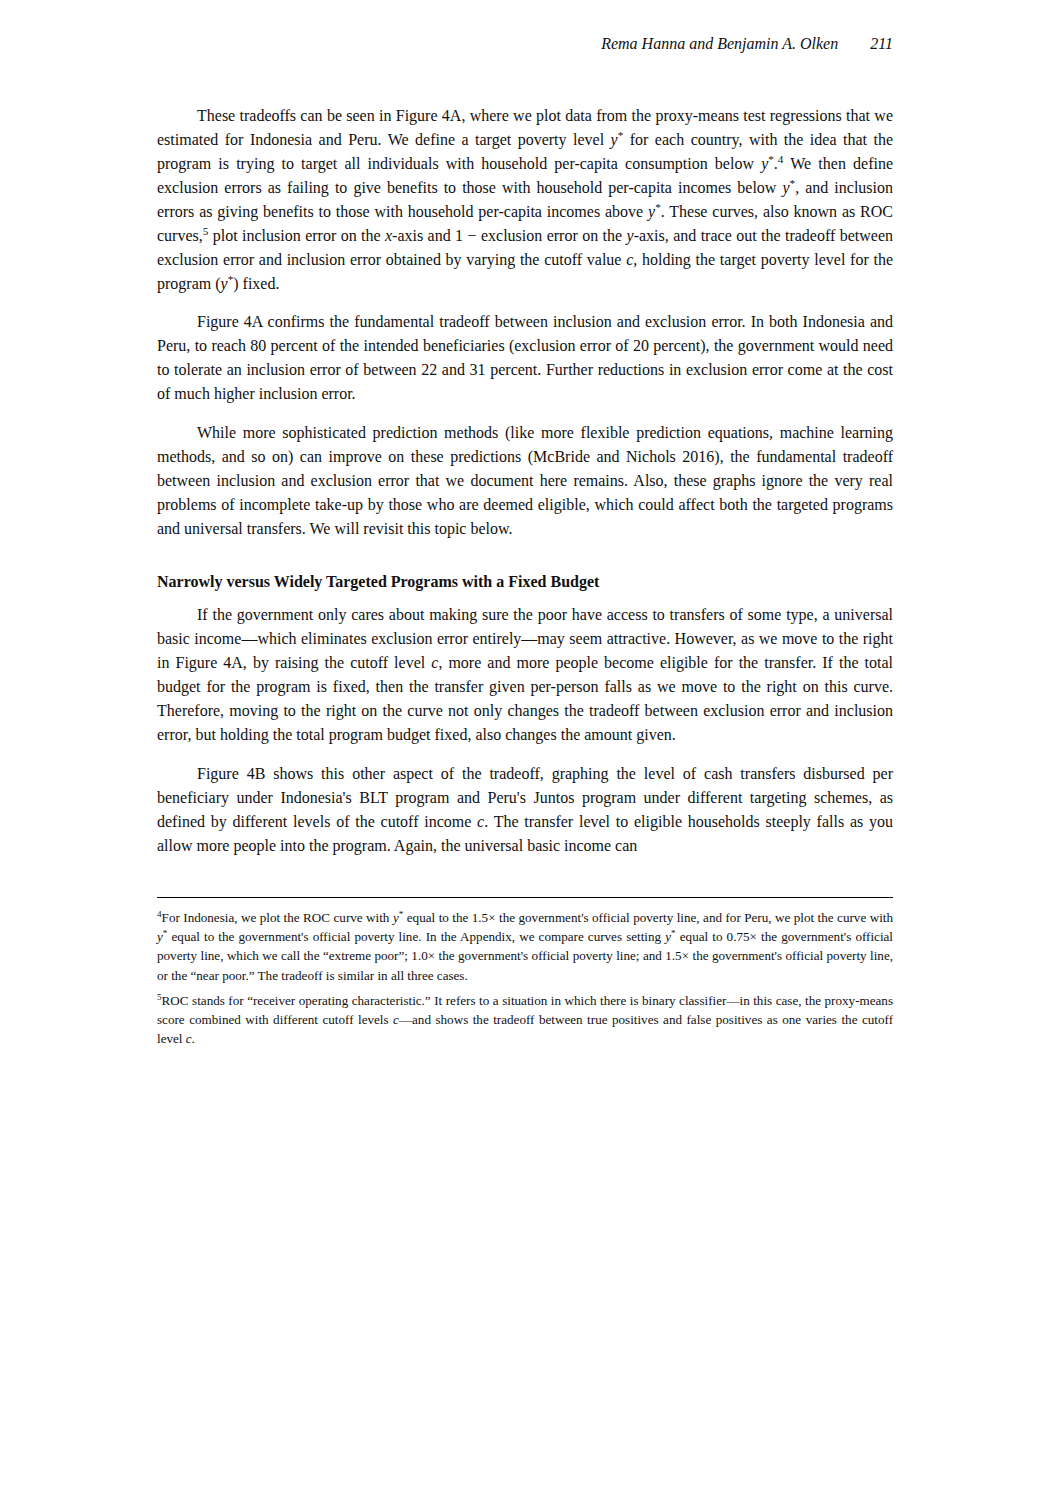Rema Hanna and Benjamin A. Olken 211
These tradeoffs can be seen in Figure 4A, where we plot data from the proxy-means test regressions that we estimated for Indonesia and Peru. We define a target poverty level y* for each country, with the idea that the program is trying to target all individuals with household per-capita consumption below y*.4 We then define exclusion errors as failing to give benefits to those with household per-capita incomes below y*, and inclusion errors as giving benefits to those with household per-capita incomes above y*. These curves, also known as ROC curves,5 plot inclusion error on the x-axis and 1 − exclusion error on the y-axis, and trace out the tradeoff between exclusion error and inclusion error obtained by varying the cutoff value c, holding the target poverty level for the program (y*) fixed.
Figure 4A confirms the fundamental tradeoff between inclusion and exclusion error. In both Indonesia and Peru, to reach 80 percent of the intended beneficiaries (exclusion error of 20 percent), the government would need to tolerate an inclusion error of between 22 and 31 percent. Further reductions in exclusion error come at the cost of much higher inclusion error.
While more sophisticated prediction methods (like more flexible prediction equations, machine learning methods, and so on) can improve on these predictions (McBride and Nichols 2016), the fundamental tradeoff between inclusion and exclusion error that we document here remains. Also, these graphs ignore the very real problems of incomplete take-up by those who are deemed eligible, which could affect both the targeted programs and universal transfers. We will revisit this topic below.
Narrowly versus Widely Targeted Programs with a Fixed Budget
If the government only cares about making sure the poor have access to transfers of some type, a universal basic income—which eliminates exclusion error entirely—may seem attractive. However, as we move to the right in Figure 4A, by raising the cutoff level c, more and more people become eligible for the transfer. If the total budget for the program is fixed, then the transfer given per-person falls as we move to the right on this curve. Therefore, moving to the right on the curve not only changes the tradeoff between exclusion error and inclusion error, but holding the total program budget fixed, also changes the amount given.
Figure 4B shows this other aspect of the tradeoff, graphing the level of cash transfers disbursed per beneficiary under Indonesia's BLT program and Peru's Juntos program under different targeting schemes, as defined by different levels of the cutoff income c. The transfer level to eligible households steeply falls as you allow more people into the program. Again, the universal basic income can
4For Indonesia, we plot the ROC curve with y* equal to the 1.5× the government's official poverty line, and for Peru, we plot the curve with y* equal to the government's official poverty line. In the Appendix, we compare curves setting y* equal to 0.75× the government's official poverty line, which we call the “extreme poor”; 1.0× the government's official poverty line; and 1.5× the government's official poverty line, or the “near poor.” The tradeoff is similar in all three cases.
5ROC stands for “receiver operating characteristic.” It refers to a situation in which there is binary classifier—in this case, the proxy-means score combined with different cutoff levels c—and shows the tradeoff between true positives and false positives as one varies the cutoff level c.